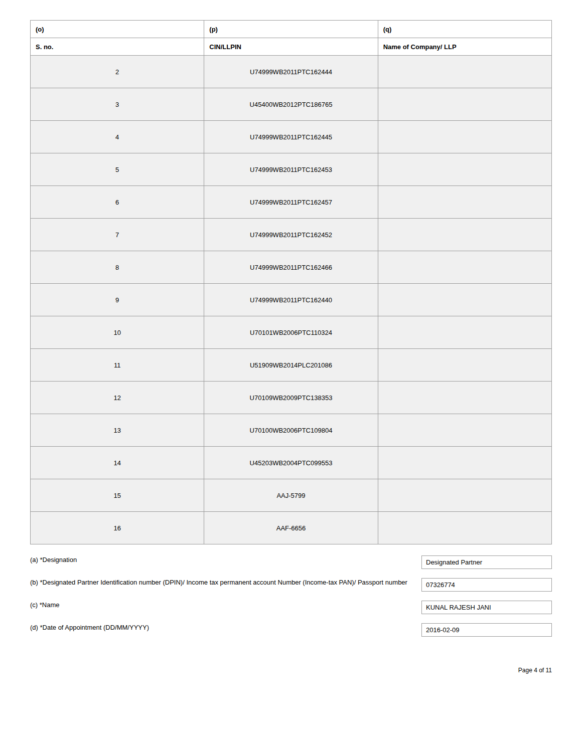| (o) | (p) | (q) |
| --- | --- | --- |
| S. no. | CIN/LLPIN | Name of Company/ LLP |
| 2 | U74999WB2011PTC162444 | |
| 3 | U45400WB2012PTC186765 | |
| 4 | U74999WB2011PTC162445 | |
| 5 | U74999WB2011PTC162453 | |
| 6 | U74999WB2011PTC162457 | |
| 7 | U74999WB2011PTC162452 | |
| 8 | U74999WB2011PTC162466 | |
| 9 | U74999WB2011PTC162440 | |
| 10 | U70101WB2006PTC110324 | |
| 11 | U51909WB2014PLC201086 | |
| 12 | U70109WB2009PTC138353 | |
| 13 | U70100WB2006PTC109804 | |
| 14 | U45203WB2004PTC099553 | |
| 15 | AAJ-5799 | |
| 16 | AAF-6656 | |
(a) *Designation
Designated Partner
(b) *Designated Partner Identification number (DPIN)/ Income tax permanent account Number (Income-tax PAN)/ Passport number
07326774
(c) *Name
KUNAL RAJESH JANI
(d) *Date of Appointment (DD/MM/YYYY)
2016-02-09
Page 4 of 11